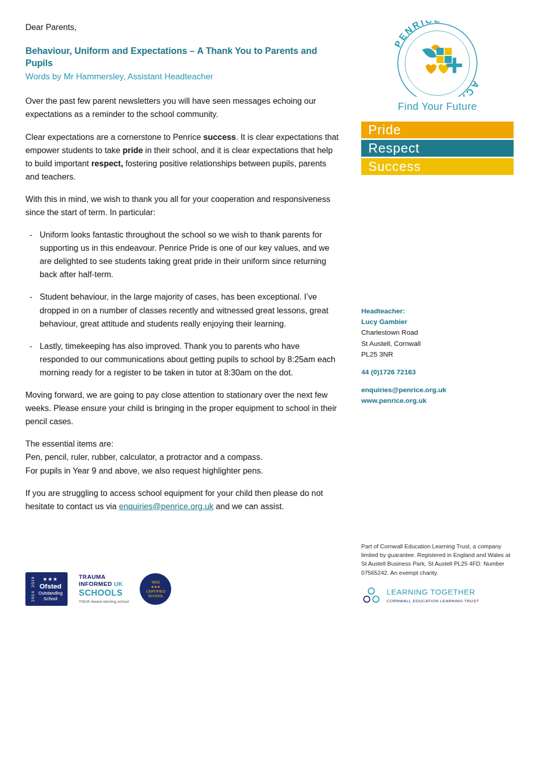PENRICE ACADEMY
Find Your Future
Pride
Respect
Success
Dear Parents,
Behaviour, Uniform and Expectations – A Thank You to Parents and Pupils
Words by Mr Hammersley, Assistant Headteacher
Over the past few parent newsletters you will have seen messages echoing our expectations as a reminder to the school community.
Clear expectations are a cornerstone to Penrice success. It is clear expectations that empower students to take pride in their school, and it is clear expectations that help to build important respect, fostering positive relationships between pupils, parents and teachers.
With this in mind, we wish to thank you all for your cooperation and responsiveness since the start of term. In particular:
Uniform looks fantastic throughout the school so we wish to thank parents for supporting us in this endeavour. Penrice Pride is one of our key values, and we are delighted to see students taking great pride in their uniform since returning back after half-term.
Student behaviour, in the large majority of cases, has been exceptional. I’ve dropped in on a number of classes recently and witnessed great lessons, great behaviour, great attitude and students really enjoying their learning.
Lastly, timekeeping has also improved. Thank you to parents who have responded to our communications about getting pupils to school by 8:25am each morning ready for a register to be taken in tutor at 8:30am on the dot.
Moving forward, we are going to pay close attention to stationary over the next few weeks. Please ensure your child is bringing in the proper equipment to school in their pencil cases.
The essential items are:
Pen, pencil, ruler, rubber, calculator, a protractor and a compass.
For pupils in Year 9 and above, we also request highlighter pens.
If you are struggling to access school equipment for your child then please do not hesitate to contact us via enquiries@penrice.org.uk and we can assist.
Headteacher:
Lucy Gambier
Charlestown Road
St Austell, Cornwall
PL25 3NR
44 (0)1726 72163
enquiries@penrice.org.uk
www.penrice.org.uk
2014 2019 ★★★
Ofsted
Outstanding
School
TRAUMA
INFORMED UK
SCHOOLS
TISUK Award winning school
NOS
★★★
CERTIFIED
SCHOOL
Part of Cornwall Education Learning Trust, a company limited by guarantee. Registered in England and Wales at St Austell Business Park, St Austell PL25 4FD. Number 07565242. An exempt charity.
LEARNING TOGETHER
CORNWALL EDUCATION LEARNING TRUST